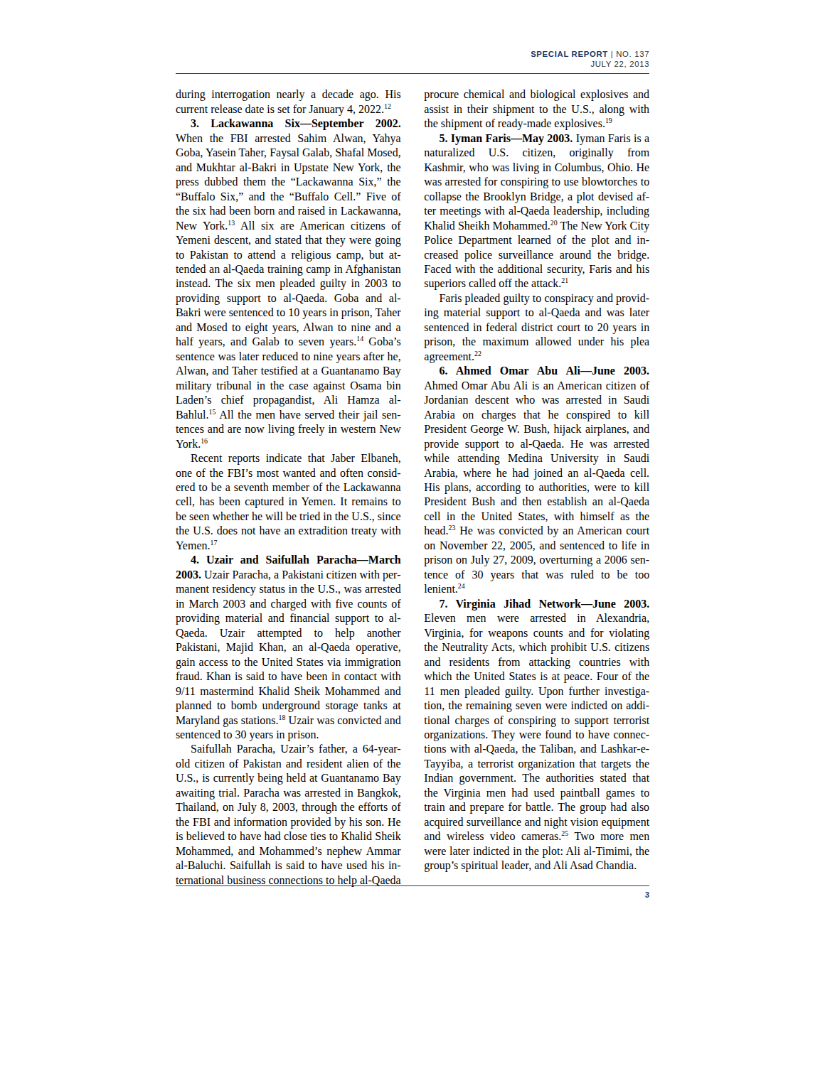SPECIAL REPORT | NO. 137
JULY 22, 2013
during interrogation nearly a decade ago. His current release date is set for January 4, 2022.12
3. Lackawanna Six—September 2002. When the FBI arrested Sahim Alwan, Yahya Goba, Yasein Taher, Faysal Galab, Shafal Mosed, and Mukhtar al-Bakri in Upstate New York, the press dubbed them the “Lackawanna Six,” the “Buffalo Six,” and the “Buffalo Cell.” Five of the six had been born and raised in Lackawanna, New York.13 All six are American citizens of Yemeni descent, and stated that they were going to Pakistan to attend a religious camp, but attended an al-Qaeda training camp in Afghanistan instead. The six men pleaded guilty in 2003 to providing support to al-Qaeda. Goba and al-Bakri were sentenced to 10 years in prison, Taher and Mosed to eight years, Alwan to nine and a half years, and Galab to seven years.14 Goba’s sentence was later reduced to nine years after he, Alwan, and Taher testified at a Guantanamo Bay military tribunal in the case against Osama bin Laden’s chief propagandist, Ali Hamza al-Bahlul.15 All the men have served their jail sentences and are now living freely in western New York.16
Recent reports indicate that Jaber Elbaneh, one of the FBI’s most wanted and often considered to be a seventh member of the Lackawanna cell, has been captured in Yemen. It remains to be seen whether he will be tried in the U.S., since the U.S. does not have an extradition treaty with Yemen.17
4. Uzair and Saifullah Paracha—March 2003. Uzair Paracha, a Pakistani citizen with permanent residency status in the U.S., was arrested in March 2003 and charged with five counts of providing material and financial support to al-Qaeda. Uzair attempted to help another Pakistani, Majid Khan, an al-Qaeda operative, gain access to the United States via immigration fraud. Khan is said to have been in contact with 9/11 mastermind Khalid Sheik Mohammed and planned to bomb underground storage tanks at Maryland gas stations.18 Uzair was convicted and sentenced to 30 years in prison.
Saifullah Paracha, Uzair’s father, a 64-year-old citizen of Pakistan and resident alien of the U.S., is currently being held at Guantanamo Bay awaiting trial. Paracha was arrested in Bangkok, Thailand, on July 8, 2003, through the efforts of the FBI and information provided by his son. He is believed to have had close ties to Khalid Sheik Mohammed, and Mohammed’s nephew Ammar al-Baluchi. Saifullah is said to have used his international business connections to help al-Qaeda procure chemical and biological explosives and assist in their shipment to the U.S., along with the shipment of ready-made explosives.19
5. Iyman Faris—May 2003. Iyman Faris is a naturalized U.S. citizen, originally from Kashmir, who was living in Columbus, Ohio. He was arrested for conspiring to use blowtorches to collapse the Brooklyn Bridge, a plot devised after meetings with al-Qaeda leadership, including Khalid Sheikh Mohammed.20 The New York City Police Department learned of the plot and increased police surveillance around the bridge. Faced with the additional security, Faris and his superiors called off the attack.21
Faris pleaded guilty to conspiracy and providing material support to al-Qaeda and was later sentenced in federal district court to 20 years in prison, the maximum allowed under his plea agreement.22
6. Ahmed Omar Abu Ali—June 2003. Ahmed Omar Abu Ali is an American citizen of Jordanian descent who was arrested in Saudi Arabia on charges that he conspired to kill President George W. Bush, hijack airplanes, and provide support to al-Qaeda. He was arrested while attending Medina University in Saudi Arabia, where he had joined an al-Qaeda cell. His plans, according to authorities, were to kill President Bush and then establish an al-Qaeda cell in the United States, with himself as the head.23 He was convicted by an American court on November 22, 2005, and sentenced to life in prison on July 27, 2009, overturning a 2006 sentence of 30 years that was ruled to be too lenient.24
7. Virginia Jihad Network—June 2003. Eleven men were arrested in Alexandria, Virginia, for weapons counts and for violating the Neutrality Acts, which prohibit U.S. citizens and residents from attacking countries with which the United States is at peace. Four of the 11 men pleaded guilty. Upon further investigation, the remaining seven were indicted on additional charges of conspiring to support terrorist organizations. They were found to have connections with al-Qaeda, the Taliban, and Lashkar-e-Tayyiba, a terrorist organization that targets the Indian government. The authorities stated that the Virginia men had used paintball games to train and prepare for battle. The group had also acquired surveillance and night vision equipment and wireless video cameras.25 Two more men were later indicted in the plot: Ali al-Timimi, the group’s spiritual leader, and Ali Asad Chandia.
3